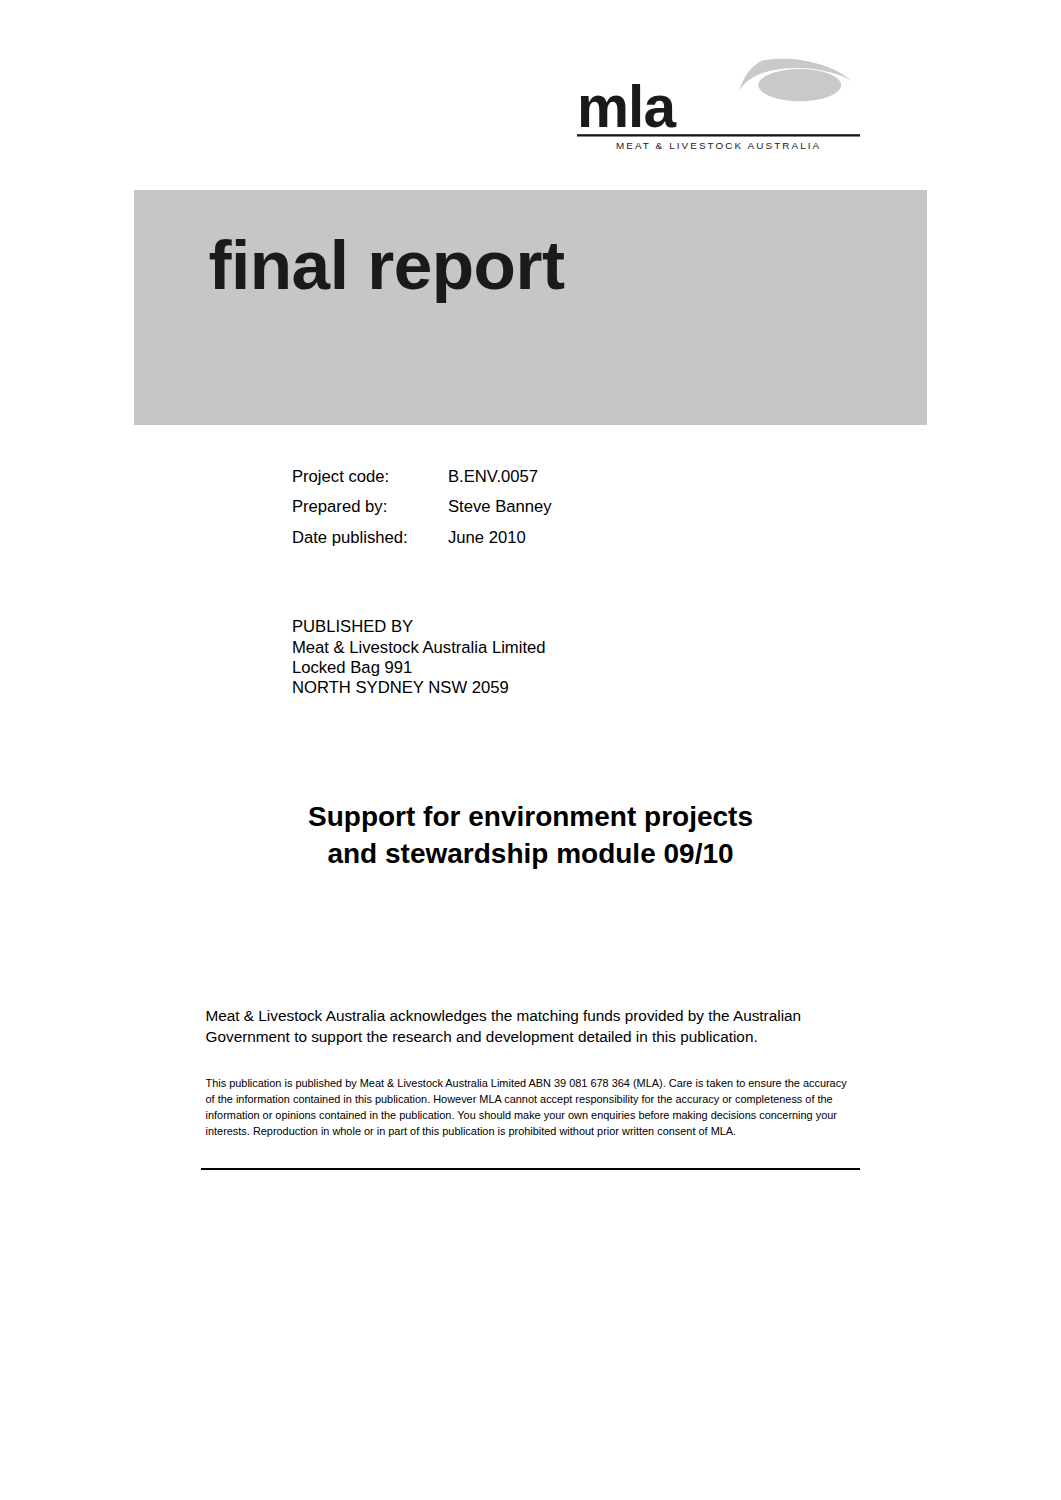mla MEAT & LIVESTOCK AUSTRALIA
final report
| Project code: | B.ENV.0057 |
| Prepared by: | Steve Banney |
| Date published: | June 2010 |
PUBLISHED BY
Meat & Livestock Australia Limited
Locked Bag 991
NORTH SYDNEY NSW 2059
Support for environment projects
and stewardship module 09/10
Meat & Livestock Australia acknowledges the matching funds provided by the Australian Government to support the research and development detailed in this publication.
This publication is published by Meat & Livestock Australia Limited ABN 39 081 678 364 (MLA). Care is taken to ensure the accuracy of the information contained in this publication. However MLA cannot accept responsibility for the accuracy or completeness of the information or opinions contained in the publication. You should make your own enquiries before making decisions concerning your interests. Reproduction in whole or in part of this publication is prohibited without prior written consent of MLA.